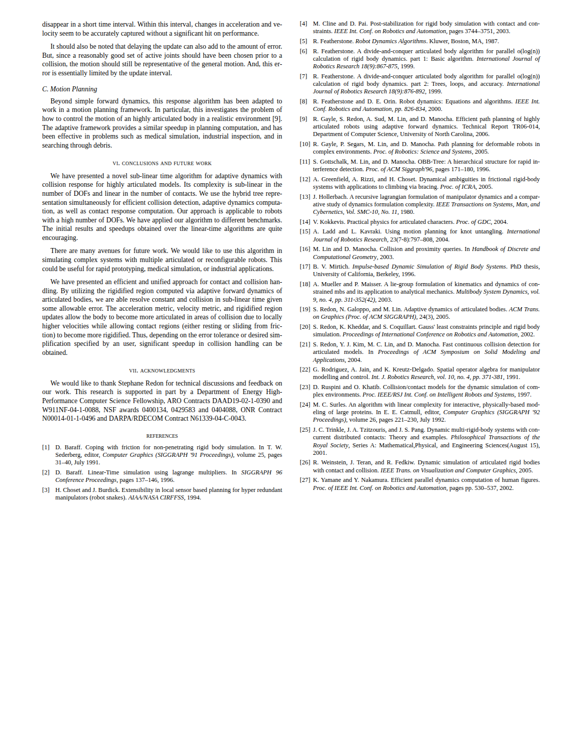disappear in a short time interval. Within this interval, changes in acceleration and velocity seem to be accurately captured without a significant hit on performance.
It should also be noted that delaying the update can also add to the amount of error. But, since a reasonably good set of active joints should have been chosen prior to a collision, the motion should still be representative of the general motion. And, this error is essentially limited by the update interval.
C. Motion Planning
Beyond simple forward dynamics, this response algorithm has been adapted to work in a motion planning framework. In particular, this investigates the problem of how to control the motion of an highly articulated body in a realistic environment [9]. The adaptive framework provides a similar speedup in planning computation, and has been effective in problems such as medical simulation, industrial inspection, and in searching through debris.
VI. Conclusions and Future Work
We have presented a novel sub-linear time algorithm for adaptive dynamics with collision response for highly articulated models. Its complexity is sub-linear in the number of DOFs and linear in the number of contacts. We use the hybrid tree representation simultaneously for efficient collision detection, adaptive dynamics computation, as well as contact response computation. Our approach is applicable to robots with a high number of DOFs. We have applied our algorithm to different benchmarks. The initial results and speedups obtained over the linear-time algorithms are quite encouraging.
There are many avenues for future work. We would like to use this algorithm in simulating complex systems with multiple articulated or reconfigurable robots. This could be useful for rapid prototyping, medical simulation, or industrial applications.
We have presented an efficient and unified approach for contact and collision handling. By utilizing the rigidified region computed via adaptive forward dynamics of articulated bodies, we are able resolve constant and collision in sub-linear time given some allowable error. The acceleration metric, velocity metric, and rigidified region updates allow the body to become more articulated in areas of collision due to locally higher velocities while allowing contact regions (either resting or sliding from friction) to become more rigidified. Thus, depending on the error tolerance or desired simplification specified by an user, significant speedup in collision handling can be obtained.
VII. Acknowledgments
We would like to thank Stephane Redon for technical discussions and feedback on our work. This research is supported in part by a Department of Energy High-Performance Computer Science Fellowship, ARO Contracts DAAD19-02-1-0390 and W911NF-04-1-0088, NSF awards 0400134, 0429583 and 0404088, ONR Contract N00014-01-1-0496 and DARPA/RDECOM Contract N61339-04-C-0043.
References
D. Baraff. Coping with friction for non-penetrating rigid body simulation. In T. W. Sederberg, editor, Computer Graphics (SIGGRAPH '91 Proceedings), volume 25, pages 31–40, July 1991.
D. Baraff. Linear-Time simulation using lagrange multipliers. In SIGGRAPH 96 Conference Proceedings, pages 137–146, 1996.
H. Choset and J. Burdick. Extensibility in local sensor based planning for hyper redundant manipulators (robot snakes). AIAA/NASA CIRFFSS, 1994.
M. Cline and D. Pai. Post-stabilization for rigid body simulation with contact and constraints. IEEE Int. Conf. on Robotics and Automation, pages 3744–3751, 2003.
R. Featherstone. Robot Dynamics Algorithms. Kluwer, Boston, MA, 1987.
R. Featherstone. A divide-and-conquer articulated body algorithm for parallel o(log(n)) calculation of rigid body dynamics. part 1: Basic algorithm. International Journal of Robotics Research 18(9):867-875, 1999.
R. Featherstone. A divide-and-conquer articulated body algorithm for parallel o(log(n)) calculation of rigid body dynamics. part 2: Trees, loops, and accuracy. International Journal of Robotics Research 18(9):876-892, 1999.
R. Featherstone and D. E. Orin. Robot dynamics: Equations and algorithms. IEEE Int. Conf. Robotics and Automation, pp. 826-834, 2000.
R. Gayle, S. Redon, A. Sud, M. Lin, and D. Manocha. Efficient path planning of highly articulated robots using adaptive forward dynamics. Technical Report TR06-014, Department of Computer Science, University of North Carolina, 2006.
R. Gayle, P. Segars, M. Lin, and D. Manocha. Path planning for deformable robots in complex environments. Proc. of Robotics: Science and Systems, 2005.
S. Gottschalk, M. Lin, and D. Manocha. OBB-Tree: A hierarchical structure for rapid interference detection. Proc. of ACM Siggraph'96, pages 171–180, 1996.
A. Greenfield, A. Rizzi, and H. Choset. Dynamical ambiguities in frictional rigid-body systems with applications to climbing via bracing. Proc. of ICRA, 2005.
J. Hollerbach. A recursive lagrangian formulation of manipulator dynamics and a comparative study of dynamics formulation complexity. IEEE Transactions on Systems, Man, and Cybernetics, Vol. SMC-10, No. 11, 1980.
V. Kokkevis. Practical physics for articulated characters. Proc. of GDC, 2004.
A. Ladd and L. Kavraki. Using motion planning for knot untangling. International Journal of Robotics Research, 23(7-8):797–808, 2004.
M. Lin and D. Manocha. Collision and proximity queries. In Handbook of Discrete and Computational Geometry, 2003.
B. V. Mirtich. Impulse-based Dynamic Simulation of Rigid Body Systems. PhD thesis, University of California, Berkeley, 1996.
A. Mueller and P. Maisser. A lie-group formulation of kinematics and dynamics of constrained mbs and its application to analytical mechanics. Multibody System Dynamics, vol. 9, no. 4, pp. 311-352(42), 2003.
S. Redon, N. Galoppo, and M. Lin. Adaptive dynamics of articulated bodies. ACM Trans. on Graphics (Proc. of ACM SIGGRAPH), 24(3), 2005.
S. Redon, K. Kheddar, and S. Coquillart. Gauss' least constraints principle and rigid body simulation. Proceedings of International Conference on Robotics and Automation, 2002.
S. Redon, Y. J. Kim, M. C. Lin, and D. Manocha. Fast continuous collision detection for articulated models. In Proceedings of ACM Symposium on Solid Modeling and Applications, 2004.
G. Rodriguez, A. Jain, and K. Kreutz-Delgado. Spatial operator algebra for manipulator modelling and control. Int. J. Robotics Research, vol. 10, no. 4, pp. 371-381, 1991.
D. Ruspini and O. Khatib. Collision/contact models for the dynamic simulation of complex environments. Proc. IEEE/RSJ Int. Conf. on Intelligent Robots and Systems, 1997.
M. C. Surles. An algorithm with linear complexity for interactive, physically-based modeling of large proteins. In E. E. Catmull, editor, Computer Graphics (SIGGRAPH '92 Proceedings), volume 26, pages 221–230, July 1992.
J. C. Trinkle, J. A. Tzitzouris, and J. S. Pang. Dynamic multi-rigid-body systems with concurrent distributed contacts: Theory and examples. Philosophical Transactions of the Royal Society, Series A: Mathematical,Physical, and Engineering Sciences(August 15), 2001.
R. Weinstein, J. Teran, and R. Fedkiw. Dynamic simulation of articulated rigid bodies with contact and collision. IEEE Trans. on Visualization and Computer Graphics, 2005.
K. Yamane and Y. Nakamura. Efficient parallel dynamics computation of human figures. Proc. of IEEE Int. Conf. on Robotics and Automation, pages pp. 530–537, 2002.